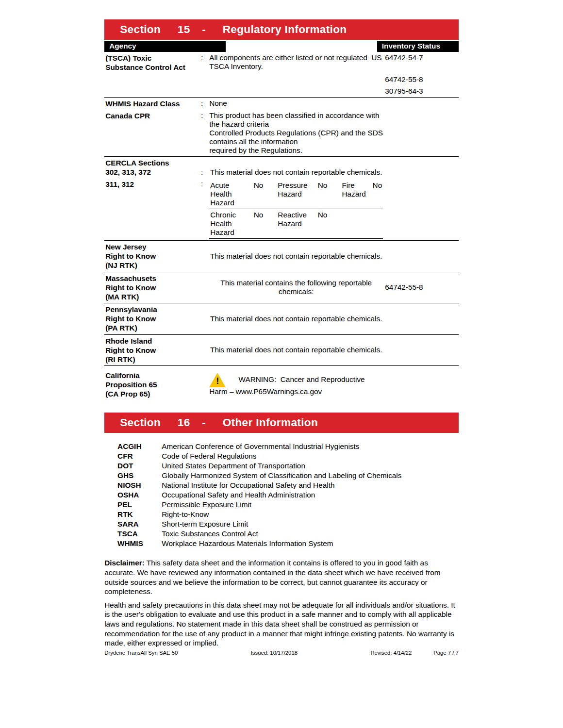Section 15 - Regulatory Information
Agency
Inventory Status
| (TSCA) Toxic Substance Control Act | : | All components are either listed or not regulated US TSCA Inventory. | 64742-54-7 |
| | | | 64742-55-8 |
| | | | 30795-64-3 |
| WHMIS Hazard Class | : | None | |
| Canada CPR | : | This product has been classified in accordance with the hazard criteria Controlled Products Regulations (CPR) and the SDS contains all the information required by the Regulations. | |
| CERCLA Sections 302, 313, 372 | : | This material does not contain reportable chemicals. | |
| 311, 312 | : | / Acute Health Hazard / No / Pressure Hazard / No / Fire Hazard / No / / Chronic Health Hazard / No / Reactive Hazard / No / / / | |
| New Jersey Right to Know (NJ RTK) | | This material does not contain reportable chemicals. | |
| Massachusets Right to Know (MA RTK) | | This material contains the following reportable chemicals: | 64742-55-8 |
| Pennsylavania Right to Know (PA RTK) | | This material does not contain reportable chemicals. | |
| Rhode Island Right to Know (RI RTK) | | This material does not contain reportable chemicals. | |
| California Proposition 65 (CA Prop 65) | | WARNING: Cancer and Reproductive Harm – www.P65Warnings.ca.gov | |
Section 16 - Other Information
| ACGIH | American Conference of Governmental Industrial Hygienists |
| CFR | Code of Federal Regulations |
| DOT | United States Department of Transportation |
| GHS | Globally Harmonized System of Classification and Labeling of Chemicals |
| NIOSH | National Institute for Occupational Safety and Health |
| OSHA | Occupational Safety and Health Administration |
| PEL | Permissible Exposure Limit |
| RTK | Right-to-Know |
| SARA | Short-term Exposure Limit |
| TSCA | Toxic Substances Control Act |
| WHMIS | Workplace Hazardous Materials Information System |
Disclaimer: This safety data sheet and the information it contains is offered to you in good faith as accurate. We have reviewed any information contained in the data sheet which we have received from outside sources and we believe the information to be correct, but cannot guarantee its accuracy or completeness.
Health and safety precautions in this data sheet may not be adequate for all individuals and/or situations. It is the user's obligation to evaluate and use this product in a safe manner and to comply with all applicable laws and regulations. No statement made in this data sheet shall be construed as permission or recommendation for the use of any product in a manner that might infringe existing patents. No warranty is made, either expressed or implied.
Drydene TransAll Syn SAE 50
Issued: 10/17/2018
Revised: 4/14/22
Page 7 / 7